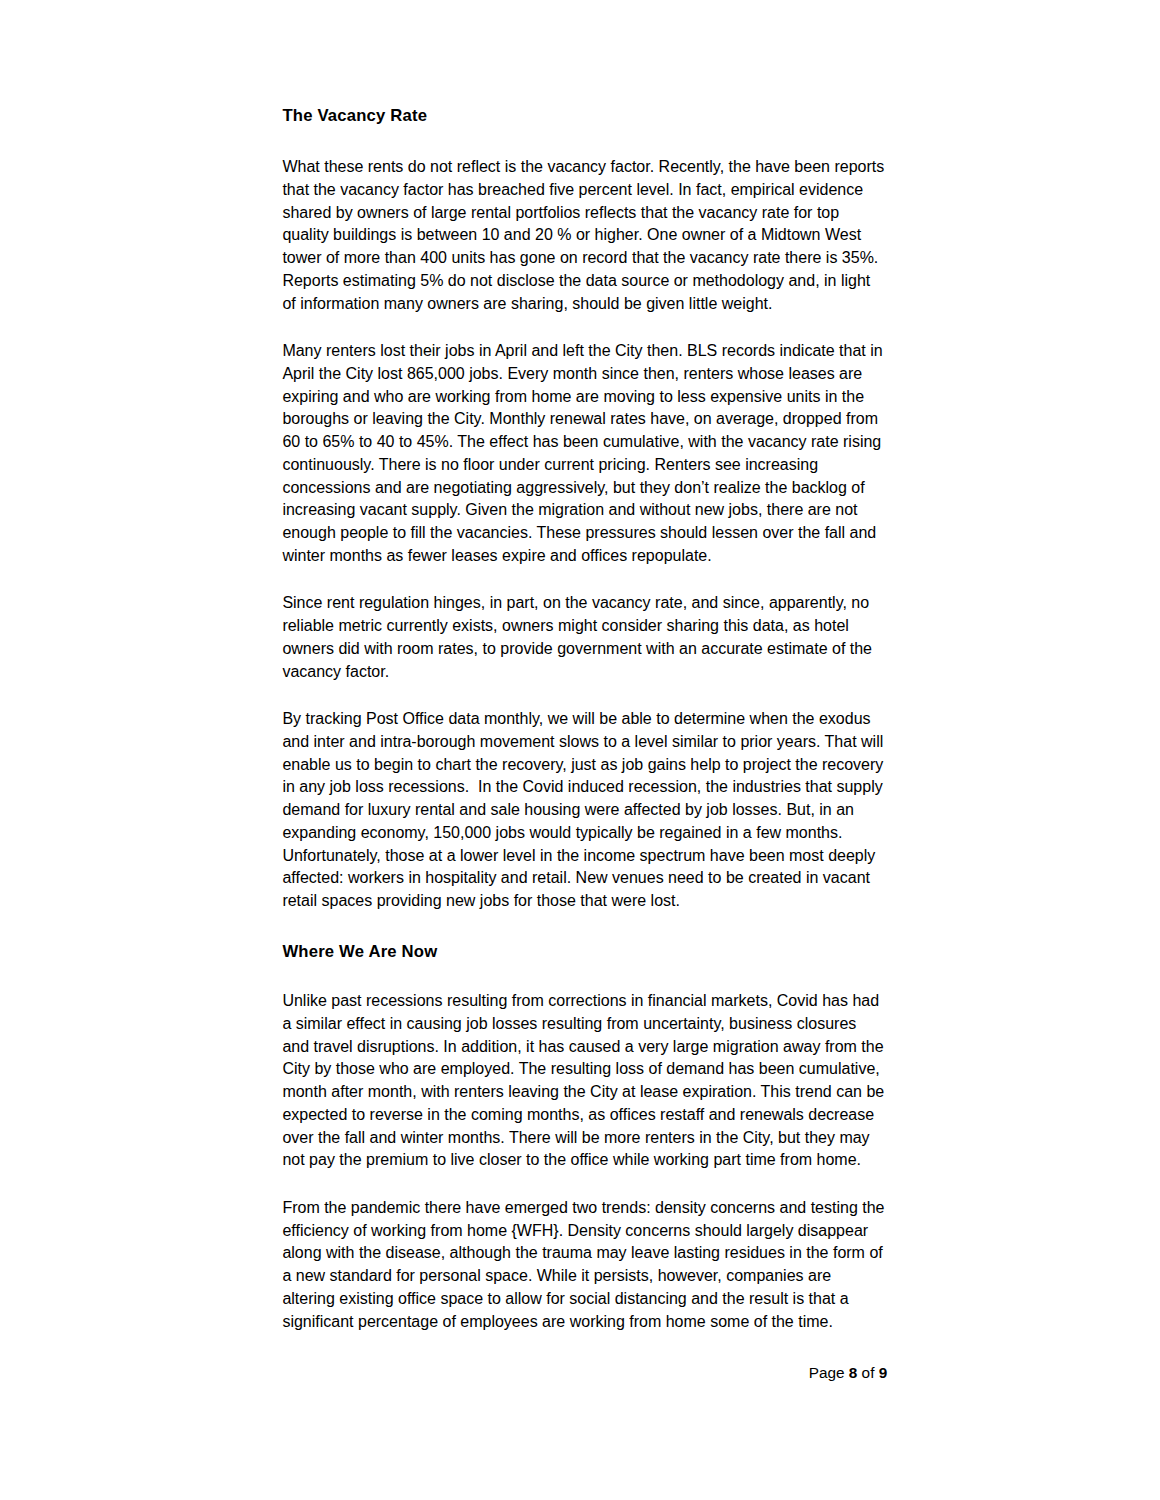The Vacancy Rate
What these rents do not reflect is the vacancy factor. Recently, the have been reports that the vacancy factor has breached five percent level. In fact, empirical evidence shared by owners of large rental portfolios reflects that the vacancy rate for top quality buildings is between 10 and 20 % or higher. One owner of a Midtown West tower of more than 400 units has gone on record that the vacancy rate there is 35%. Reports estimating 5% do not disclose the data source or methodology and, in light of information many owners are sharing, should be given little weight.
Many renters lost their jobs in April and left the City then. BLS records indicate that in April the City lost 865,000 jobs. Every month since then, renters whose leases are expiring and who are working from home are moving to less expensive units in the boroughs or leaving the City. Monthly renewal rates have, on average, dropped from 60 to 65% to 40 to 45%. The effect has been cumulative, with the vacancy rate rising continuously. There is no floor under current pricing. Renters see increasing concessions and are negotiating aggressively, but they don’t realize the backlog of increasing vacant supply. Given the migration and without new jobs, there are not enough people to fill the vacancies. These pressures should lessen over the fall and winter months as fewer leases expire and offices repopulate.
Since rent regulation hinges, in part, on the vacancy rate, and since, apparently, no reliable metric currently exists, owners might consider sharing this data, as hotel owners did with room rates, to provide government with an accurate estimate of the vacancy factor.
By tracking Post Office data monthly, we will be able to determine when the exodus and inter and intra-borough movement slows to a level similar to prior years. That will enable us to begin to chart the recovery, just as job gains help to project the recovery in any job loss recessions. In the Covid induced recession, the industries that supply demand for luxury rental and sale housing were affected by job losses. But, in an expanding economy, 150,000 jobs would typically be regained in a few months. Unfortunately, those at a lower level in the income spectrum have been most deeply affected: workers in hospitality and retail. New venues need to be created in vacant retail spaces providing new jobs for those that were lost.
Where We Are Now
Unlike past recessions resulting from corrections in financial markets, Covid has had a similar effect in causing job losses resulting from uncertainty, business closures and travel disruptions. In addition, it has caused a very large migration away from the City by those who are employed. The resulting loss of demand has been cumulative, month after month, with renters leaving the City at lease expiration. This trend can be expected to reverse in the coming months, as offices restaff and renewals decrease over the fall and winter months. There will be more renters in the City, but they may not pay the premium to live closer to the office while working part time from home.
From the pandemic there have emerged two trends: density concerns and testing the efficiency of working from home {WFH}. Density concerns should largely disappear along with the disease, although the trauma may leave lasting residues in the form of a new standard for personal space. While it persists, however, companies are altering existing office space to allow for social distancing and the result is that a significant percentage of employees are working from home some of the time.
Page 8 of 9